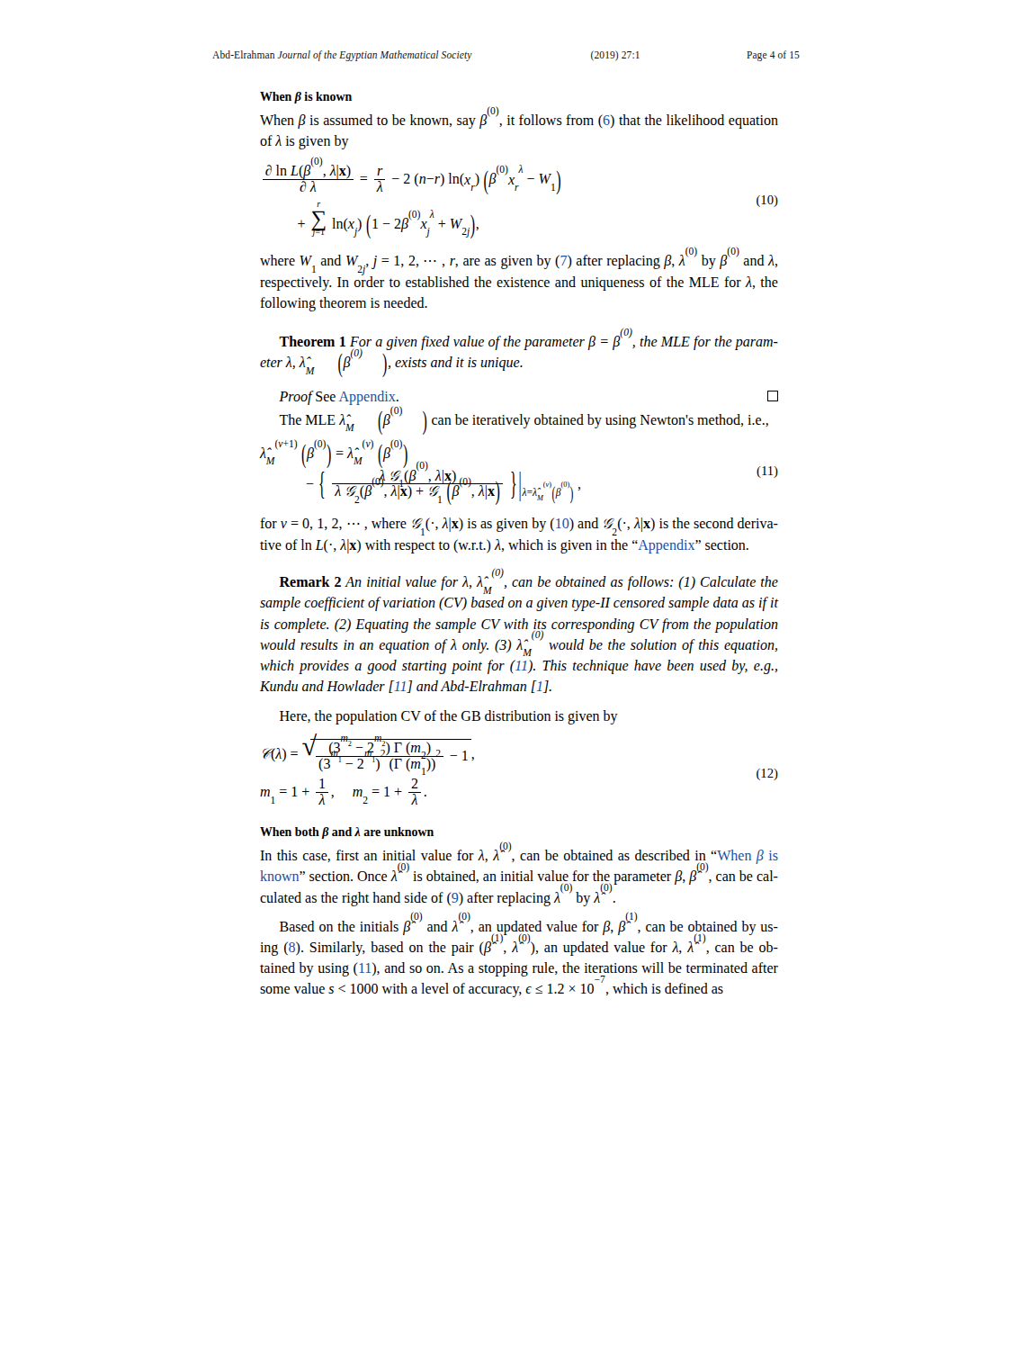Abd-Elrahman Journal of the Egyptian Mathematical Society
(2019) 27:1
Page 4 of 15
When β is known
When β is assumed to be known, say β(0), it follows from (6) that the likelihood equation of λ is given by
∂ ln L(β(0), λ|x)∂ λ = rλ − 2 (n−r) ln(xr) (β(0)xrλ − W1) + r∑j=1 ln(xj) (1 − 2β(0)xjλ + W2j),
(10)
where W1 and W2j, j = 1, 2, ⋯ , r, are as given by (7) after replacing β, λ(0) by β(0) and λ, respectively. In order to established the existence and uniqueness of the MLE for λ, the following theorem is needed.
Theorem 1 For a given fixed value of the parameter β = β(0), the MLE for the parameter λ, λ̂M (β(0)), exists and it is unique.
Proof See Appendix.
The MLE λ̂M (β(0)) can be iteratively obtained by using Newton's method, i.e.,
λ̂M(ν+1) (β(0)) = λ̂M(ν) (β(0)) − { λ 𝒢1(β(0), λ|x) λ 𝒢2(β(0), λ|x) + 𝒢1 (β(0), λ|x) }|λ=λ̂M(ν)(β(0)) ,
(11)
for ν = 0, 1, 2, ⋯ , where 𝒢1(·, λ|x) is as given by (10) and 𝒢2(·, λ|x) is the second derivative of ln L(·, λ|x) with respect to (w.r.t.) λ, which is given in the “Appendix” section.
Remark 2 An initial value for λ, λ̂M(0), can be obtained as follows: (1) Calculate the sample coefficient of variation (CV) based on a given type-II censored sample data as if it is complete. (2) Equating the sample CV with its corresponding CV from the population would results in an equation of λ only. (3) λ̂M(0) would be the solution of this equation, which provides a good starting point for (11). This technique have been used by, e.g., Kundu and Howlader [11] and Abd-Elrahman [1].
Here, the population CV of the GB distribution is given by
𝒞(λ) = (3m2 − 2m2) Γ (m2) (3m1 − 2m1)2 (Γ (m1))2 − 1 , m1 = 1 + 1 λ, m2 = 1 + 2 λ.
(12)
When both β and λ are unknown
In this case, first an initial value for λ, λ̂(0), can be obtained as described in “When β is known” section. Once λ̂(0) is obtained, an initial value for the parameter β, β̂(0), can be calculated as the right hand side of (9) after replacing λ(0) by λ̂(0).
Based on the initials β̂(0) and λ̂(0), an updated value for β, β̂(1), can be obtained by using (8). Similarly, based on the pair (β̂(1), λ̂(0)), an updated value for λ, λ̂(1), can be obtained by using (11), and so on. As a stopping rule, the iterations will be terminated after some value s < 1000 with a level of accuracy, ϵ ≤ 1.2 × 10−7, which is defined as